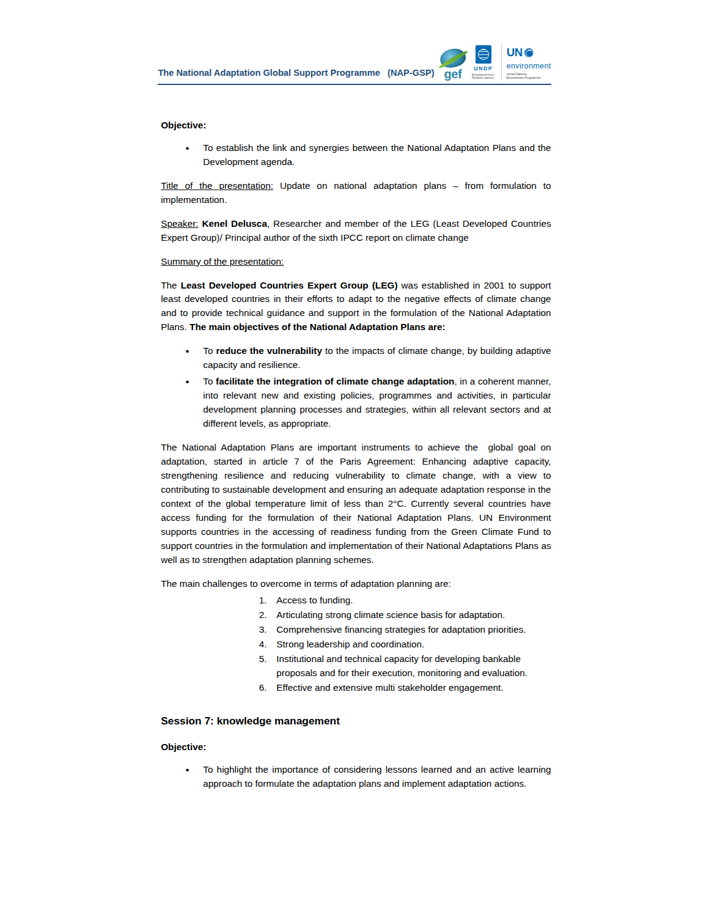The National Adaptation Global Support Programme (NAP-GSP)
gef
UNDP
Empowered lives.
Resilient nations.
UN
environment
United Nations
Environment Programme
Objective:
To establish the link and synergies between the National Adaptation Plans and the Development agenda.
Title of the presentation: Update on national adaptation plans – from formulation to implementation.
Speaker: Kenel Delusca, Researcher and member of the LEG (Least Developed Countries Expert Group)/ Principal author of the sixth IPCC report on climate change
Summary of the presentation:
The Least Developed Countries Expert Group (LEG) was established in 2001 to support least developed countries in their efforts to adapt to the negative effects of climate change and to provide technical guidance and support in the formulation of the National Adaptation Plans. The main objectives of the National Adaptation Plans are:
To reduce the vulnerability to the impacts of climate change, by building adaptive capacity and resilience.
To facilitate the integration of climate change adaptation, in a coherent manner, into relevant new and existing policies, programmes and activities, in particular development planning processes and strategies, within all relevant sectors and at different levels, as appropriate.
The National Adaptation Plans are important instruments to achieve the global goal on adaptation, started in article 7 of the Paris Agreement: Enhancing adaptive capacity, strengthening resilience and reducing vulnerability to climate change, with a view to contributing to sustainable development and ensuring an adequate adaptation response in the context of the global temperature limit of less than 2°C. Currently several countries have access funding for the formulation of their National Adaptation Plans. UN Environment supports countries in the accessing of readiness funding from the Green Climate Fund to support countries in the formulation and implementation of their National Adaptations Plans as well as to strengthen adaptation planning schemes.
The main challenges to overcome in terms of adaptation planning are:
Access to funding.
Articulating strong climate science basis for adaptation.
Comprehensive financing strategies for adaptation priorities.
Strong leadership and coordination.
Institutional and technical capacity for developing bankable proposals and for their execution, monitoring and evaluation.
Effective and extensive multi stakeholder engagement.
Session 7: knowledge management
Objective:
To highlight the importance of considering lessons learned and an active learning approach to formulate the adaptation plans and implement adaptation actions.